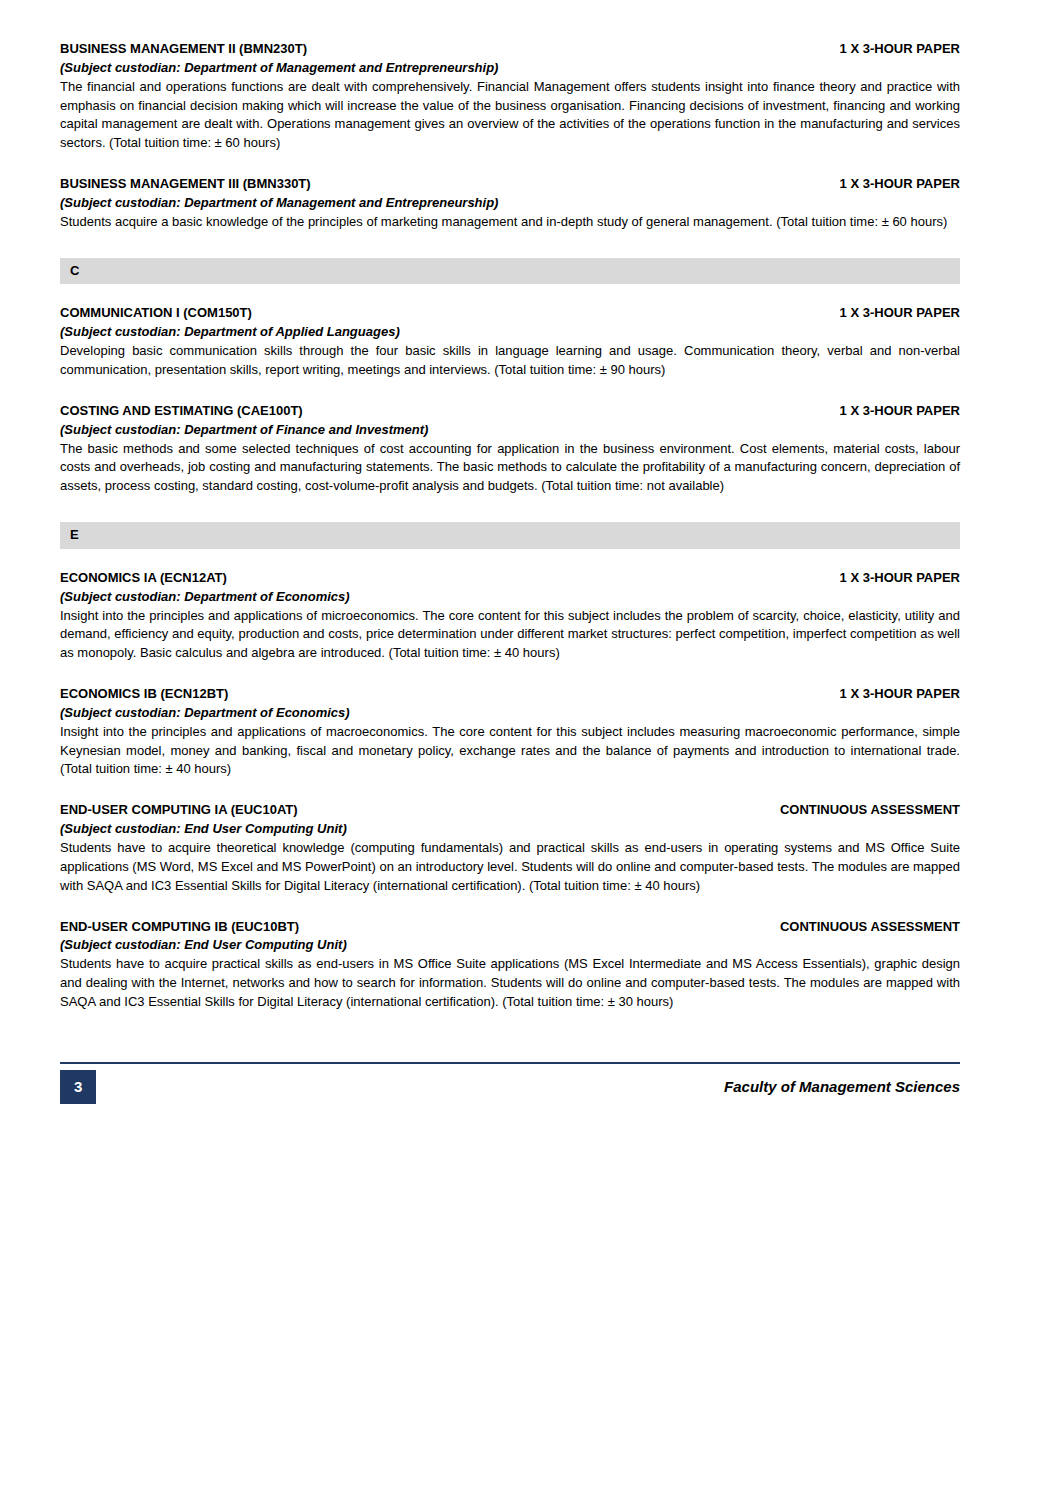BUSINESS MANAGEMENT II (BMN230T) 1 X 3-HOUR PAPER
(Subject custodian: Department of Management and Entrepreneurship)
The financial and operations functions are dealt with comprehensively. Financial Management offers students insight into finance theory and practice with emphasis on financial decision making which will increase the value of the business organisation. Financing decisions of investment, financing and working capital management are dealt with. Operations management gives an overview of the activities of the operations function in the manufacturing and services sectors. (Total tuition time: ± 60 hours)
BUSINESS MANAGEMENT III (BMN330T) 1 X 3-HOUR PAPER
(Subject custodian: Department of Management and Entrepreneurship)
Students acquire a basic knowledge of the principles of marketing management and in-depth study of general management. (Total tuition time: ± 60 hours)
C
COMMUNICATION I (COM150T) 1 X 3-HOUR PAPER
(Subject custodian: Department of Applied Languages)
Developing basic communication skills through the four basic skills in language learning and usage. Communication theory, verbal and non-verbal communication, presentation skills, report writing, meetings and interviews. (Total tuition time: ± 90 hours)
COSTING AND ESTIMATING (CAE100T) 1 X 3-HOUR PAPER
(Subject custodian: Department of Finance and Investment)
The basic methods and some selected techniques of cost accounting for application in the business environment. Cost elements, material costs, labour costs and overheads, job costing and manufacturing statements. The basic methods to calculate the profitability of a manufacturing concern, depreciation of assets, process costing, standard costing, cost-volume-profit analysis and budgets. (Total tuition time: not available)
E
ECONOMICS IA (ECN12AT) 1 X 3-HOUR PAPER
(Subject custodian: Department of Economics)
Insight into the principles and applications of microeconomics. The core content for this subject includes the problem of scarcity, choice, elasticity, utility and demand, efficiency and equity, production and costs, price determination under different market structures: perfect competition, imperfect competition as well as monopoly. Basic calculus and algebra are introduced. (Total tuition time: ± 40 hours)
ECONOMICS IB (ECN12BT) 1 X 3-HOUR PAPER
(Subject custodian: Department of Economics)
Insight into the principles and applications of macroeconomics. The core content for this subject includes measuring macroeconomic performance, simple Keynesian model, money and banking, fiscal and monetary policy, exchange rates and the balance of payments and introduction to international trade. (Total tuition time: ± 40 hours)
END-USER COMPUTING IA (EUC10AT) CONTINUOUS ASSESSMENT
(Subject custodian: End User Computing Unit)
Students have to acquire theoretical knowledge (computing fundamentals) and practical skills as end-users in operating systems and MS Office Suite applications (MS Word, MS Excel and MS PowerPoint) on an introductory level. Students will do online and computer-based tests. The modules are mapped with SAQA and IC3 Essential Skills for Digital Literacy (international certification). (Total tuition time: ± 40 hours)
END-USER COMPUTING IB (EUC10BT) CONTINUOUS ASSESSMENT
(Subject custodian: End User Computing Unit)
Students have to acquire practical skills as end-users in MS Office Suite applications (MS Excel Intermediate and MS Access Essentials), graphic design and dealing with the Internet, networks and how to search for information. Students will do online and computer-based tests. The modules are mapped with SAQA and IC3 Essential Skills for Digital Literacy (international certification). (Total tuition time: ± 30 hours)
3 Faculty of Management Sciences